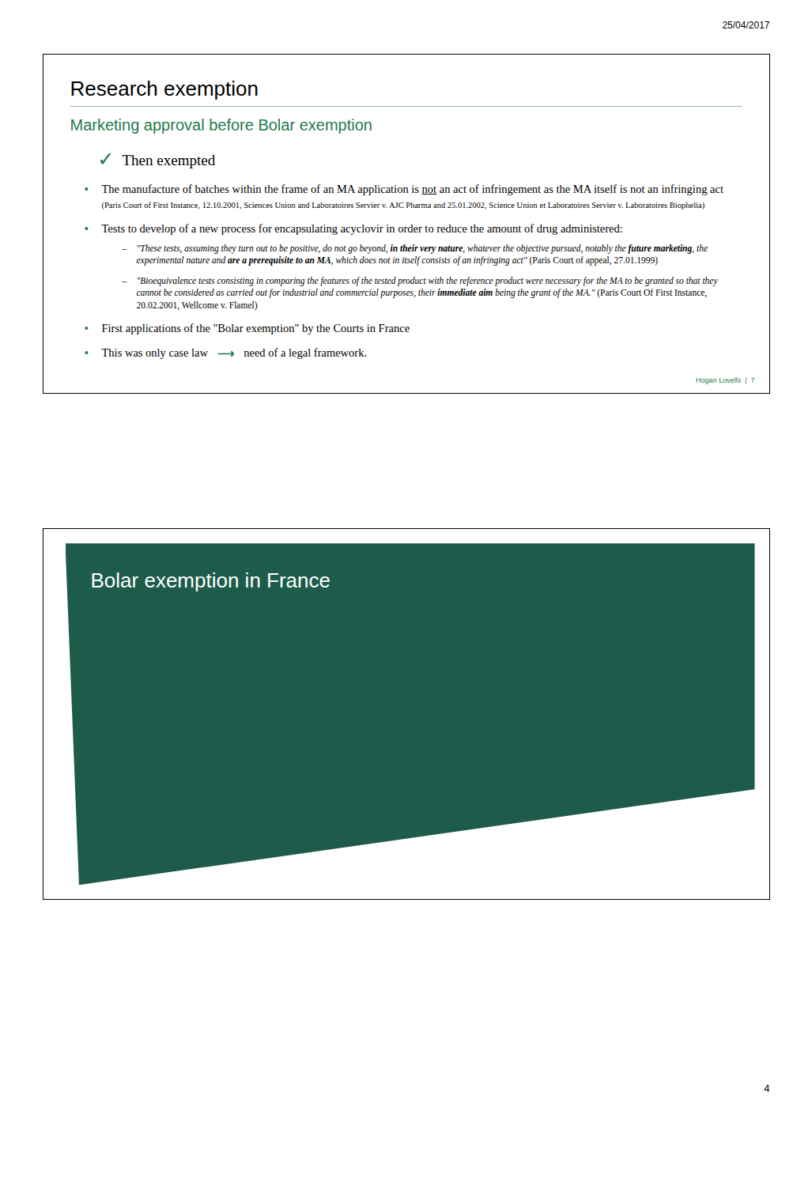25/04/2017
Research exemption
Marketing approval before Bolar exemption
✓ Then exempted
The manufacture of batches within the frame of an MA application is not an act of infringement as the MA itself is not an infringing act (Paris Court of First Instance, 12.10.2001, Sciences Union and Laboratoires Servier v. AJC Pharma and 25.01.2002, Science Union et Laboratoires Servier v. Laboratoires Biophelia)
Tests to develop of a new process for encapsulating acyclovir in order to reduce the amount of drug administered:
"These tests, assuming they turn out to be positive, do not go beyond, in their very nature, whatever the objective pursued, notably the future marketing, the experimental nature and are a prerequisite to an MA, which does not in itself consists of an infringing act" (Paris Court of appeal, 27.01.1999)
"Bioequivalence tests consisting in comparing the features of the tested product with the reference product were necessary for the MA to be granted so that they cannot be considered as carried out for industrial and commercial purposes, their immediate aim being the grant of the MA." (Paris Court Of First Instance, 20.02.2001, Wellcome v. Flamel)
First applications of the "Bolar exemption" by the Courts in France
This was only case law ⟶ need of a legal framework.
Hogan Lovells | 7
Bolar exemption in France
4